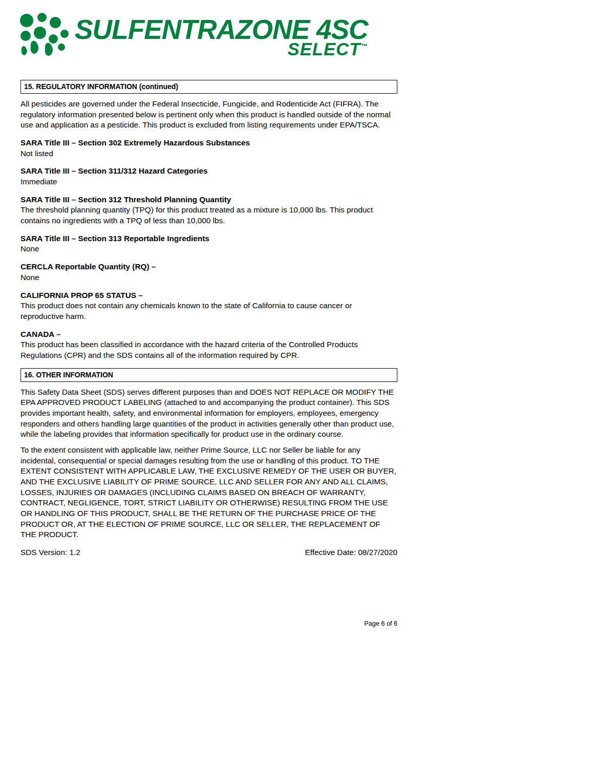SULFENTRAZONE 4SC
SELECT™
15. REGULATORY INFORMATION (continued)
All pesticides are governed under the Federal Insecticide, Fungicide, and Rodenticide Act (FIFRA). The regulatory information presented below is pertinent only when this product is handled outside of the normal use and application as a pesticide. This product is excluded from listing requirements under EPA/TSCA.
SARA Title III – Section 302 Extremely Hazardous Substances
Not listed
SARA Title III – Section 311/312 Hazard Categories
Immediate
SARA Title III – Section 312 Threshold Planning Quantity
The threshold planning quantity (TPQ) for this product treated as a mixture is 10,000 lbs. This product contains no ingredients with a TPQ of less than 10,000 lbs.
SARA Title III – Section 313 Reportable Ingredients
None
CERCLA Reportable Quantity (RQ) –
None
CALIFORNIA PROP 65 STATUS –
This product does not contain any chemicals known to the state of California to cause cancer or reproductive harm.
CANADA –
This product has been classified in accordance with the hazard criteria of the Controlled Products Regulations (CPR) and the SDS contains all of the information required by CPR.
16. OTHER INFORMATION
This Safety Data Sheet (SDS) serves different purposes than and DOES NOT REPLACE OR MODIFY THE EPA APPROVED PRODUCT LABELING (attached to and accompanying the product container). This SDS provides important health, safety, and environmental information for employers, employees, emergency responders and others handling large quantities of the product in activities generally other than product use, while the labeling provides that information specifically for product use in the ordinary course.
To the extent consistent with applicable law, neither Prime Source, LLC nor Seller be liable for any incidental, consequential or special damages resulting from the use or handling of this product. TO THE EXTENT CONSISTENT WITH APPLICABLE LAW, THE EXCLUSIVE REMEDY OF THE USER OR BUYER, AND THE EXCLUSIVE LIABILITY OF PRIME SOURCE, LLC AND SELLER FOR ANY AND ALL CLAIMS, LOSSES, INJURIES OR DAMAGES (INCLUDING CLAIMS BASED ON BREACH OF WARRANTY, CONTRACT, NEGLIGENCE, TORT, STRICT LIABILITY OR OTHERWISE) RESULTING FROM THE USE OR HANDLING OF THIS PRODUCT, SHALL BE THE RETURN OF THE PURCHASE PRICE OF THE PRODUCT OR, AT THE ELECTION OF PRIME SOURCE, LLC OR SELLER, THE REPLACEMENT OF THE PRODUCT.
SDS Version: 1.2 Effective Date: 08/27/2020
Page 6 of 6